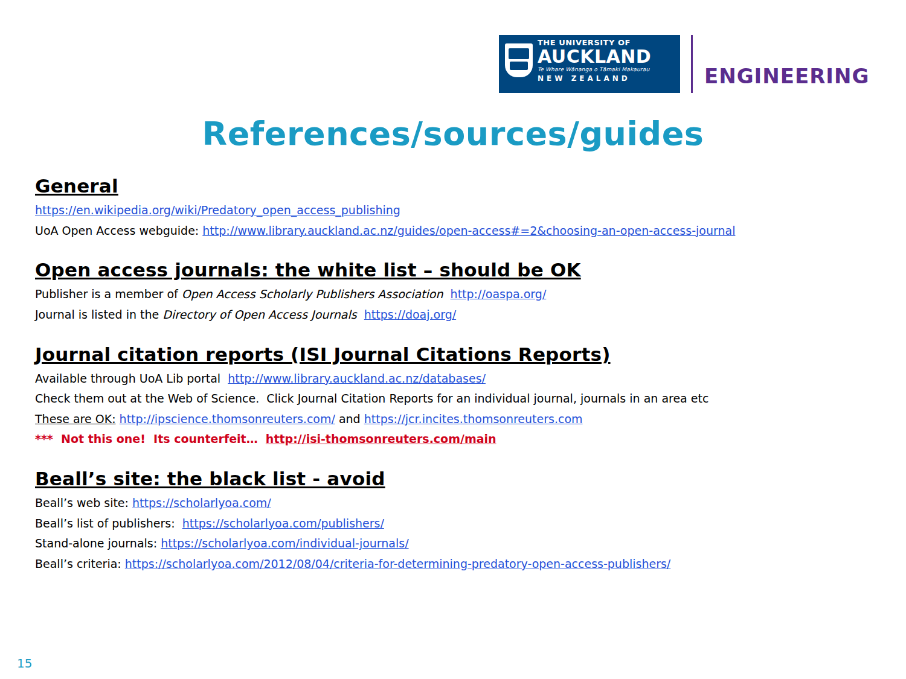THE UNIVERSITY OF
AUCKLAND
Te Whare Wānanga o Tāmaki Makaurau
NEW ZEALAND
ENGINEERING
References/sources/guides
General
https://en.wikipedia.org/wiki/Predatory_open_access_publishing
UoA Open Access webguide: http://www.library.auckland.ac.nz/guides/open-access#=2&choosing-an-open-access-journal
Open access journals: the white list – should be OK
Publisher is a member of Open Access Scholarly Publishers Association http://oaspa.org/
Journal is listed in the Directory of Open Access Journals https://doaj.org/
Journal citation reports (ISI Journal Citations Reports)
Available through UoA Lib portal http://www.library.auckland.ac.nz/databases/
Check them out at the Web of Science. Click Journal Citation Reports for an individual journal, journals in an area etc
These are OK: http://ipscience.thomsonreuters.com/ and https://jcr.incites.thomsonreuters.com
*** Not this one! Its counterfeit… http://isi-thomsonreuters.com/main
Beall’s site: the black list - avoid
Beall’s web site: https://scholarlyoa.com/
Beall’s list of publishers: https://scholarlyoa.com/publishers/
Stand-alone journals: https://scholarlyoa.com/individual-journals/
Beall’s criteria: https://scholarlyoa.com/2012/08/04/criteria-for-determining-predatory-open-access-publishers/
15